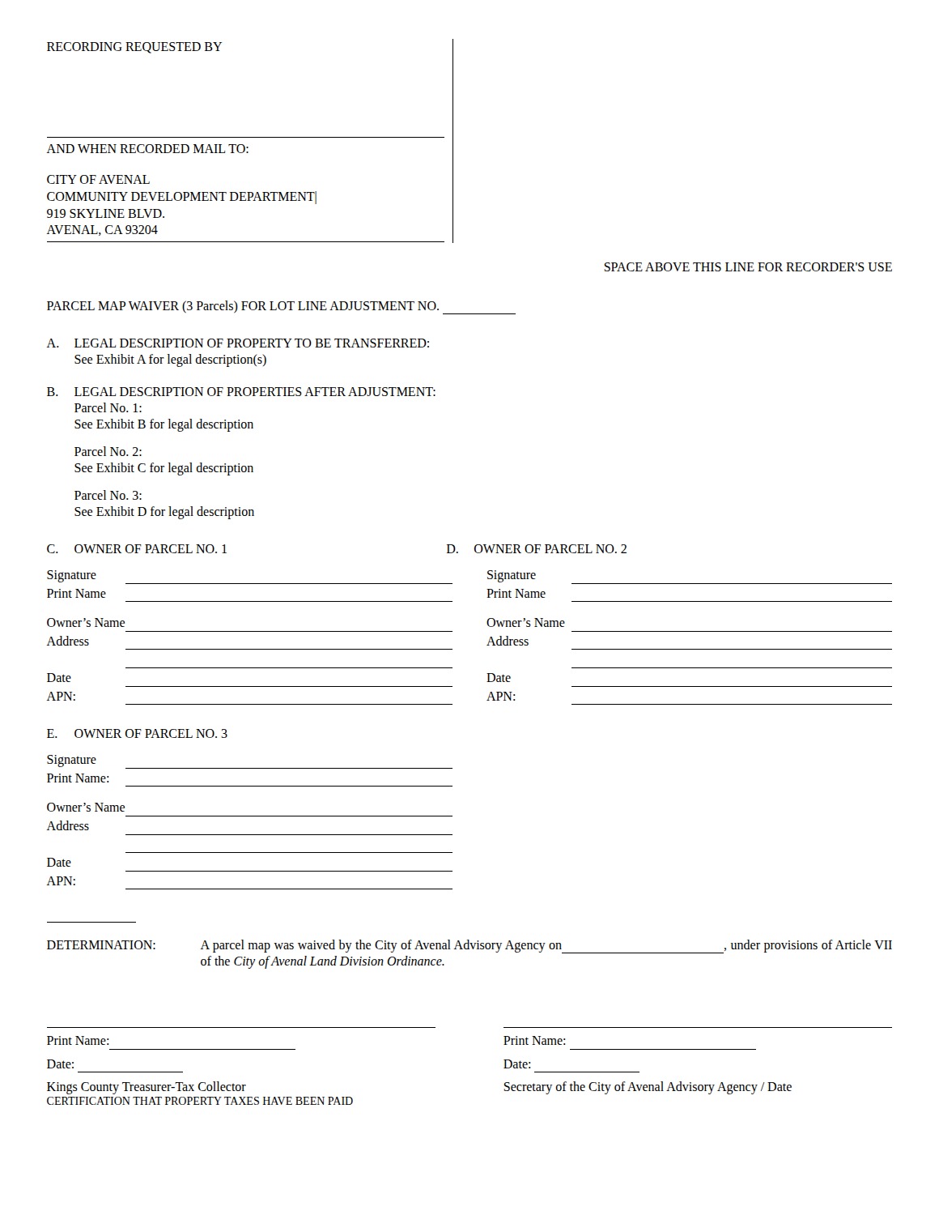RECORDING REQUESTED BY
AND WHEN RECORDED MAIL TO:
CITY OF AVENAL
COMMUNITY DEVELOPMENT DEPARTMENT|
919 SKYLINE BLVD.
AVENAL, CA 93204
SPACE ABOVE THIS LINE FOR RECORDER'S USE
PARCEL MAP WAIVER (3 Parcels) FOR LOT LINE ADJUSTMENT NO.
| A. | LEGAL DESCRIPTION OF PROPERTY TO BE TRANSFERRED: See Exhibit A for legal description(s) |
| B. | LEGAL DESCRIPTION OF PROPERTIES AFTER ADJUSTMENT: Parcel No. 1: See Exhibit B for legal description Parcel No. 2: See Exhibit C for legal description Parcel No. 3: See Exhibit D for legal description |
| C. | OWNER OF PARCEL NO. 1 | D. | OWNER OF PARCEL NO. 2 |
| / Signature / / / Print Name / / / Owner’s Name / / / Address / / / Date / / / APN: / / | | / Signature / / / Print Name / / / Owner’s Name / / / Address / / / Date / / / APN: / / |
| E. | OWNER OF PARCEL NO. 3 |
| / Signature / / / Print Name: / / / Owner’s Name / / / Address / / / Date / / / APN: / / | | |
DETERMINATION:
A parcel map was waived by the City of Avenal Advisory Agency on , under provisions of Article VII of the City of Avenal Land Division Ordinance.
| Print Name: | | Print Name: |
| Date: | | Date: |
| Kings County Treasurer-Tax Collector | | Secretary of the City of Avenal Advisory Agency / Date |
| CERTIFICATION THAT PROPERTY TAXES HAVE BEEN PAID | | |